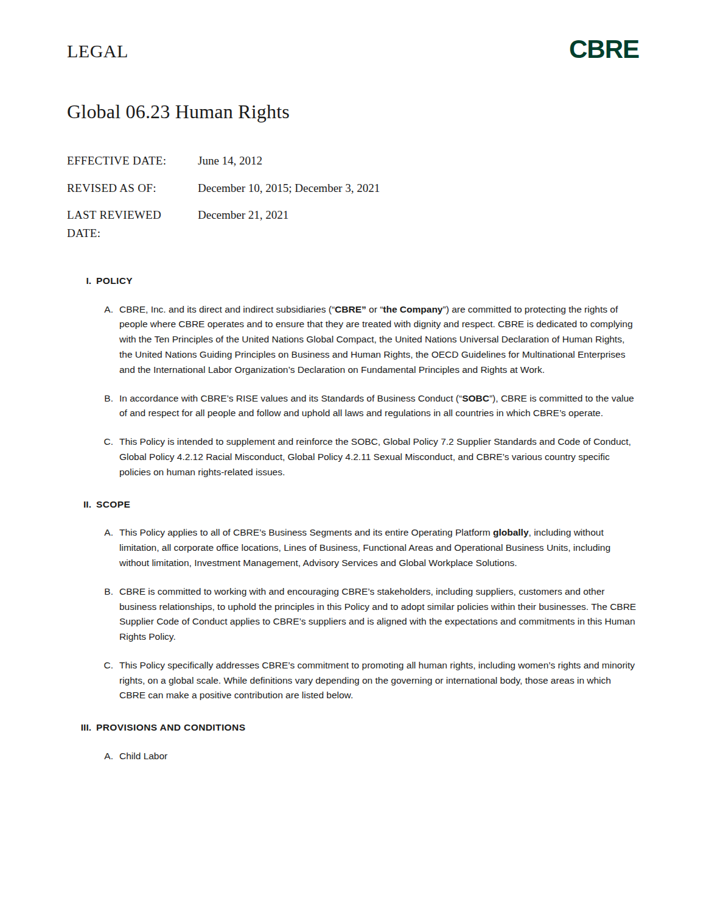LEGAL
CBRE
Global 06.23 Human Rights
EFFECTIVE DATE:
June 14, 2012
REVISED AS OF:
December 10, 2015; December 3, 2021
LAST REVIEWED DATE:
December 21, 2021
POLICY
CBRE, Inc. and its direct and indirect subsidiaries (“CBRE” or “the Company”) are committed to protecting the rights of people where CBRE operates and to ensure that they are treated with dignity and respect. CBRE is dedicated to complying with the Ten Principles of the United Nations Global Compact, the United Nations Universal Declaration of Human Rights, the United Nations Guiding Principles on Business and Human Rights, the OECD Guidelines for Multinational Enterprises and the International Labor Organization’s Declaration on Fundamental Principles and Rights at Work.
In accordance with CBRE’s RISE values and its Standards of Business Conduct (“SOBC”), CBRE is committed to the value of and respect for all people and follow and uphold all laws and regulations in all countries in which CBRE’s operate.
This Policy is intended to supplement and reinforce the SOBC, Global Policy 7.2 Supplier Standards and Code of Conduct, Global Policy 4.2.12 Racial Misconduct, Global Policy 4.2.11 Sexual Misconduct, and CBRE’s various country specific policies on human rights-related issues.
SCOPE
This Policy applies to all of CBRE’s Business Segments and its entire Operating Platform globally, including without limitation, all corporate office locations, Lines of Business, Functional Areas and Operational Business Units, including without limitation, Investment Management, Advisory Services and Global Workplace Solutions.
CBRE is committed to working with and encouraging CBRE’s stakeholders, including suppliers, customers and other business relationships, to uphold the principles in this Policy and to adopt similar policies within their businesses. The CBRE Supplier Code of Conduct applies to CBRE’s suppliers and is aligned with the expectations and commitments in this Human Rights Policy.
This Policy specifically addresses CBRE’s commitment to promoting all human rights, including women’s rights and minority rights, on a global scale. While definitions vary depending on the governing or international body, those areas in which CBRE can make a positive contribution are listed below.
PROVISIONS AND CONDITIONS
Child Labor